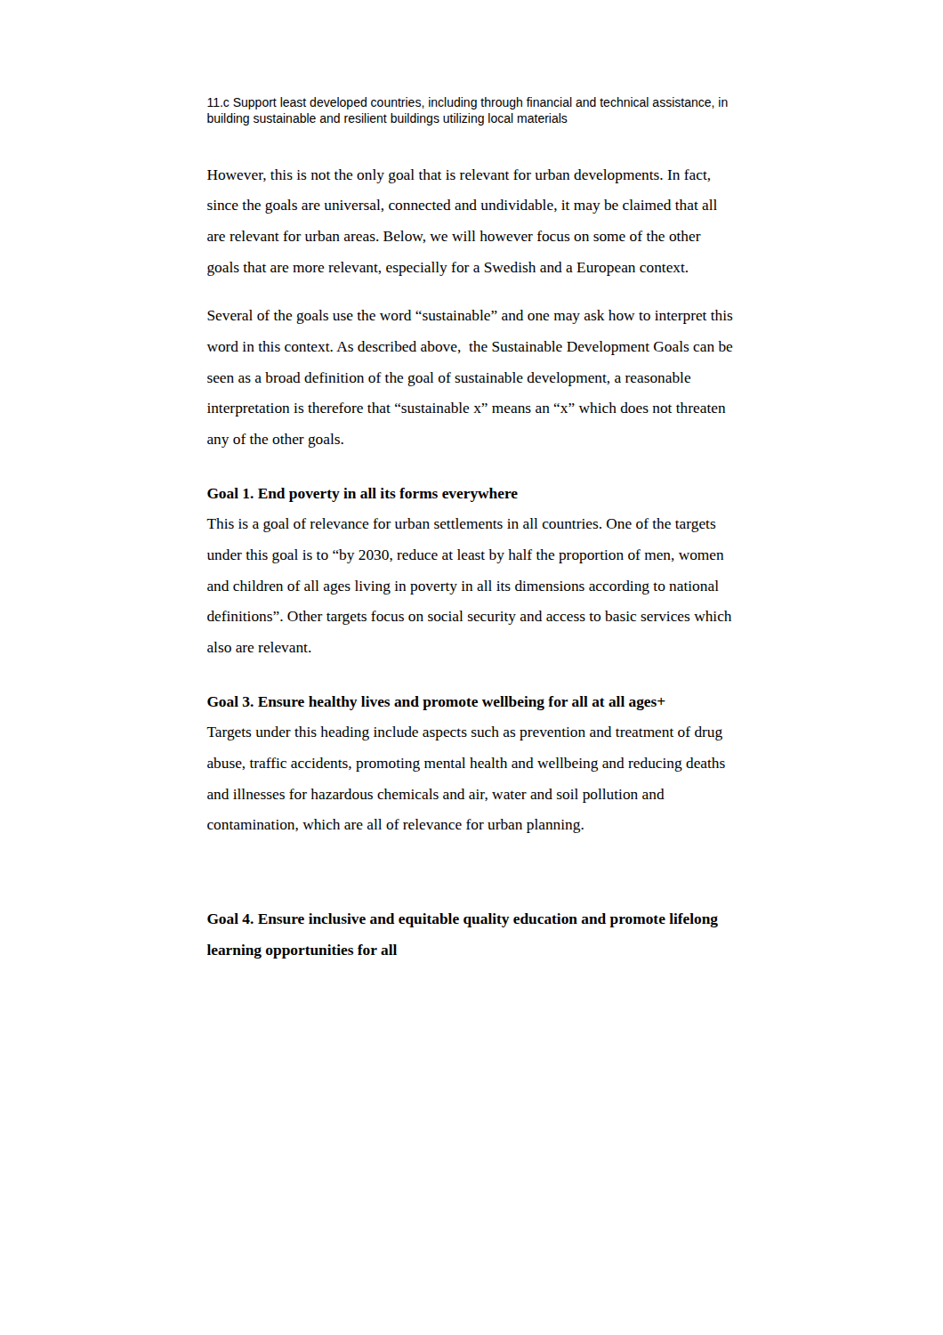11.c Support least developed countries, including through financial and technical assistance, in building sustainable and resilient buildings utilizing local materials
However, this is not the only goal that is relevant for urban developments. In fact, since the goals are universal, connected and undividable, it may be claimed that all are relevant for urban areas. Below, we will however focus on some of the other goals that are more relevant, especially for a Swedish and a European context.
Several of the goals use the word “sustainable” and one may ask how to interpret this word in this context. As described above, the Sustainable Development Goals can be seen as a broad definition of the goal of sustainable development, a reasonable interpretation is therefore that “sustainable x” means an “x” which does not threaten any of the other goals.
Goal 1. End poverty in all its forms everywhere
This is a goal of relevance for urban settlements in all countries. One of the targets under this goal is to “by 2030, reduce at least by half the proportion of men, women and children of all ages living in poverty in all its dimensions according to national definitions”. Other targets focus on social security and access to basic services which also are relevant.
Goal 3. Ensure healthy lives and promote wellbeing for all at all ages+
Targets under this heading include aspects such as prevention and treatment of drug abuse, traffic accidents, promoting mental health and wellbeing and reducing deaths and illnesses for hazardous chemicals and air, water and soil pollution and contamination, which are all of relevance for urban planning.
Goal 4. Ensure inclusive and equitable quality education and promote lifelong learning opportunities for all